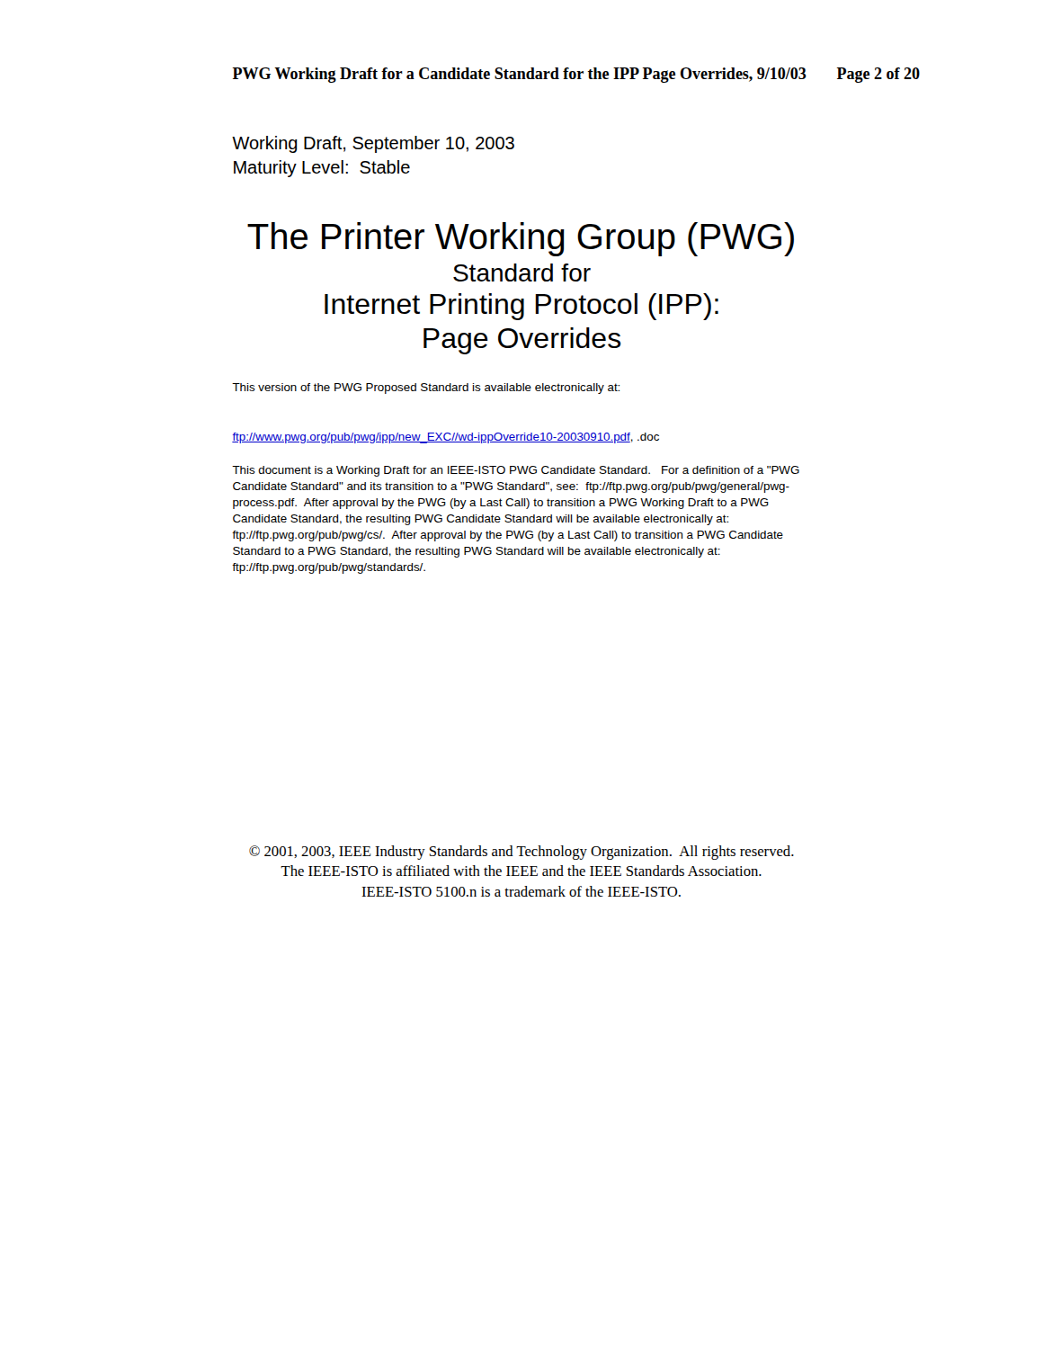PWG Working Draft for a Candidate Standard for the IPP Page Overrides, 9/10/03Page 2 of 20
Working Draft, September 10, 2003
Maturity Level: Stable
The Printer Working Group (PWG) Standard for Internet Printing Protocol (IPP): Page Overrides
This version of the PWG Proposed Standard is available electronically at:
ftp://www.pwg.org/pub/pwg/ipp/new_EXC//wd-ippOverride10-20030910.pdf, .doc
This document is a Working Draft for an IEEE-ISTO PWG Candidate Standard. For a definition of a "PWG Candidate Standard" and its transition to a "PWG Standard", see: ftp://ftp.pwg.org/pub/pwg/general/pwg-process.pdf. After approval by the PWG (by a Last Call) to transition a PWG Working Draft to a PWG Candidate Standard, the resulting PWG Candidate Standard will be available electronically at: ftp://ftp.pwg.org/pub/pwg/cs/. After approval by the PWG (by a Last Call) to transition a PWG Candidate Standard to a PWG Standard, the resulting PWG Standard will be available electronically at: ftp://ftp.pwg.org/pub/pwg/standards/.
© 2001, 2003, IEEE Industry Standards and Technology Organization. All rights reserved.
The IEEE-ISTO is affiliated with the IEEE and the IEEE Standards Association.
IEEE-ISTO 5100.n is a trademark of the IEEE-ISTO.